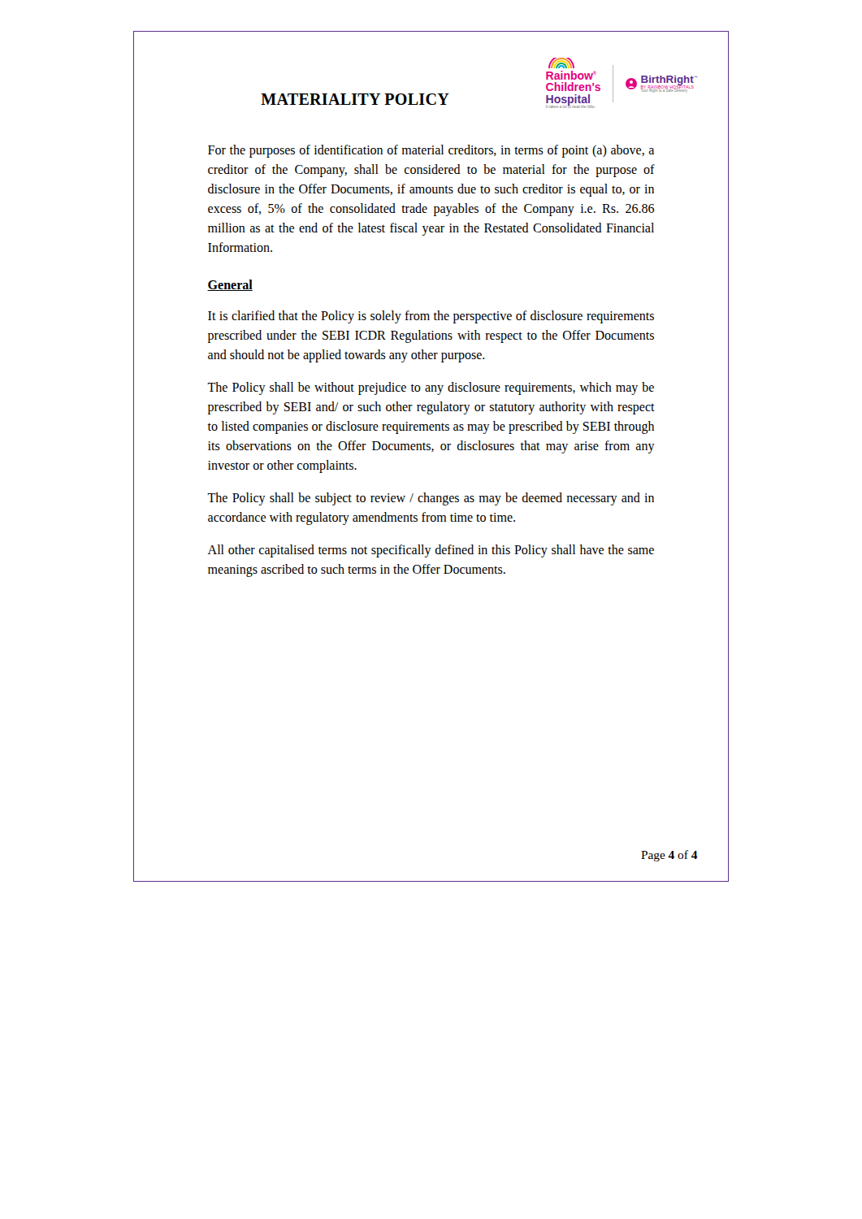MATERIALITY POLICY
Rainbow® Children's Hospital It takes a lot to treat the little.
BirthRight™ BY RAINBOW HOSPITALS Your Right to a Safe Delivery
For the purposes of identification of material creditors, in terms of point (a) above, a creditor of the Company, shall be considered to be material for the purpose of disclosure in the Offer Documents, if amounts due to such creditor is equal to, or in excess of, 5% of the consolidated trade payables of the Company i.e. Rs. 26.86 million as at the end of the latest fiscal year in the Restated Consolidated Financial Information.
General
It is clarified that the Policy is solely from the perspective of disclosure requirements prescribed under the SEBI ICDR Regulations with respect to the Offer Documents and should not be applied towards any other purpose.
The Policy shall be without prejudice to any disclosure requirements, which may be prescribed by SEBI and/ or such other regulatory or statutory authority with respect to listed companies or disclosure requirements as may be prescribed by SEBI through its observations on the Offer Documents, or disclosures that may arise from any investor or other complaints.
The Policy shall be subject to review / changes as may be deemed necessary and in accordance with regulatory amendments from time to time.
All other capitalised terms not specifically defined in this Policy shall have the same meanings ascribed to such terms in the Offer Documents.
Page 4 of 4